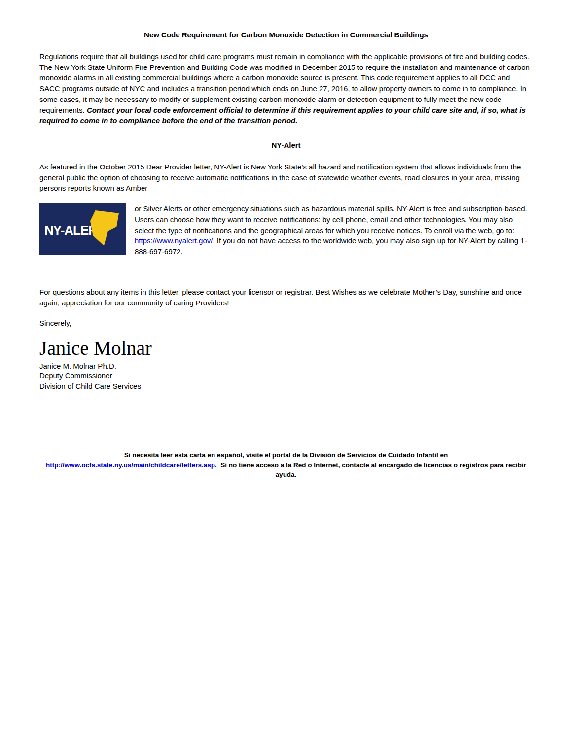New Code Requirement for Carbon Monoxide Detection in Commercial Buildings
Regulations require that all buildings used for child care programs must remain in compliance with the applicable provisions of fire and building codes. The New York State Uniform Fire Prevention and Building Code was modified in December 2015 to require the installation and maintenance of carbon monoxide alarms in all existing commercial buildings where a carbon monoxide source is present. This code requirement applies to all DCC and SACC programs outside of NYC and includes a transition period which ends on June 27, 2016, to allow property owners to come in to compliance. In some cases, it may be necessary to modify or supplement existing carbon monoxide alarm or detection equipment to fully meet the new code requirements. Contact your local code enforcement official to determine if this requirement applies to your child care site and, if so, what is required to come in to compliance before the end of the transition period.
NY-Alert
As featured in the October 2015 Dear Provider letter, NY-Alert is New York State’s all hazard and notification system that allows individuals from the general public the option of choosing to receive automatic notifications in the case of statewide weather events, road closures in your area, missing persons reports known as Amber
NY-ALERT
or Silver Alerts or other emergency situations such as hazardous material spills. NY-Alert is free and subscription-based. Users can choose how they want to receive notifications: by cell phone, email and other technologies. You may also select the type of notifications and the geographical areas for which you receive notices. To enroll via the web, go to: https://www.nyalert.gov/. If you do not have access to the worldwide web, you may also sign up for NY-Alert by calling 1-888-697-6972.
For questions about any items in this letter, please contact your licensor or registrar. Best Wishes as we celebrate Mother’s Day, sunshine and once again, appreciation for our community of caring Providers!
Sincerely,
Janice Molnar
Janice M. Molnar Ph.D.
Deputy Commissioner
Division of Child Care Services
Si necesita leer esta carta en español, visite el portal de la División de Servicios de Cuidado Infantil en
http://www.ocfs.state.ny.us/main/childcare/letters.asp. Si no tiene acceso a la Red o Internet, contacte al encargado de licencias o registros para recibir ayuda.